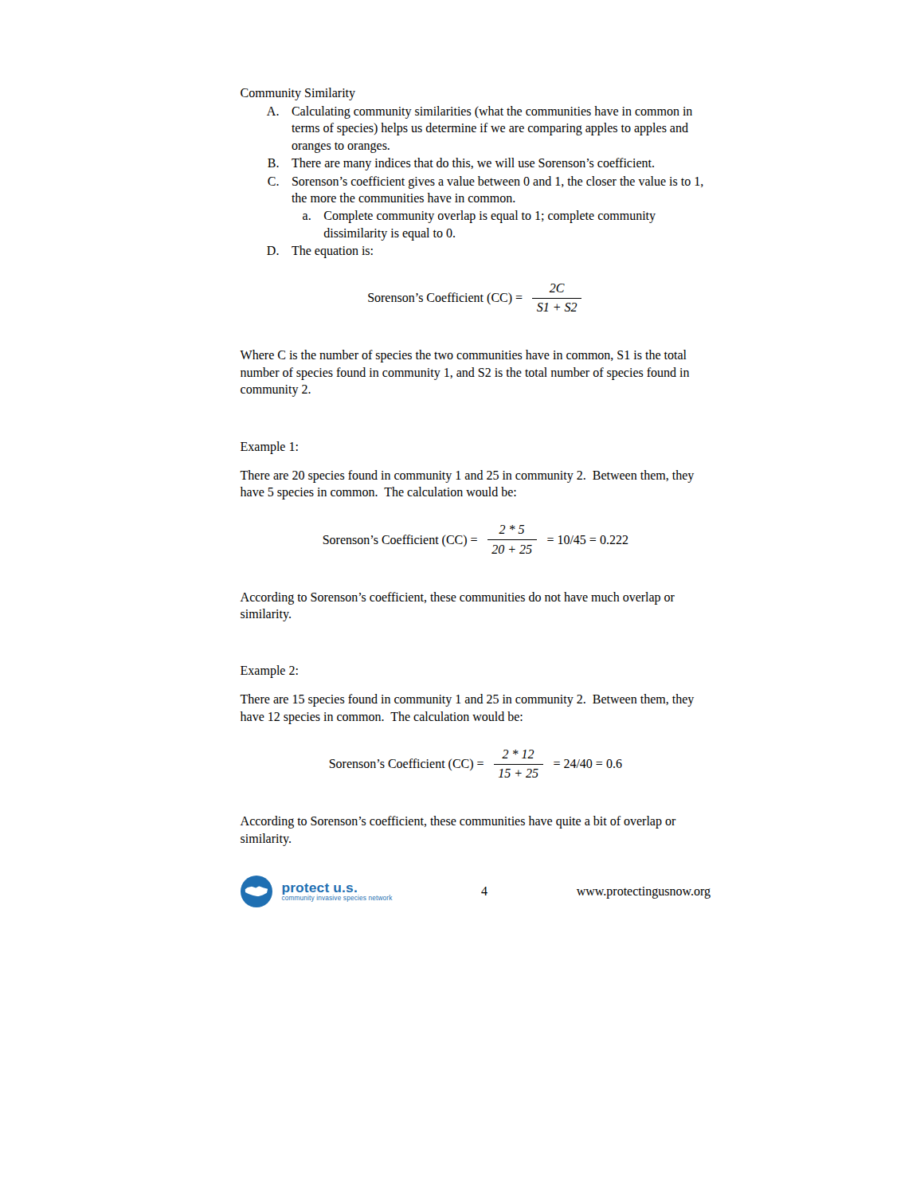Community Similarity
Calculating community similarities (what the communities have in common in terms of species) helps us determine if we are comparing apples to apples and oranges to oranges.
There are many indices that do this, we will use Sorenson’s coefficient.
Sorenson’s coefficient gives a value between 0 and 1, the closer the value is to 1, the more the communities have in common.
Complete community overlap is equal to 1; complete community dissimilarity is equal to 0.
The equation is:
Sorenson’s Coefficient (CC) = 2C S1 + S2
Where C is the number of species the two communities have in common, S1 is the total number of species found in community 1, and S2 is the total number of species found in community 2.
Example 1:
There are 20 species found in community 1 and 25 in community 2. Between them, they have 5 species in common. The calculation would be:
Sorenson’s Coefficient (CC) = 2 * 5 20 + 25 = 10/45 = 0.222
According to Sorenson’s coefficient, these communities do not have much overlap or similarity.
Example 2:
There are 15 species found in community 1 and 25 in community 2. Between them, they have 12 species in common. The calculation would be:
Sorenson’s Coefficient (CC) = 2 * 12 15 + 25 = 24/40 = 0.6
According to Sorenson’s coefficient, these communities have quite a bit of overlap or similarity.
protect u.s.
community invasive species network
4
www.protectingusnow.org